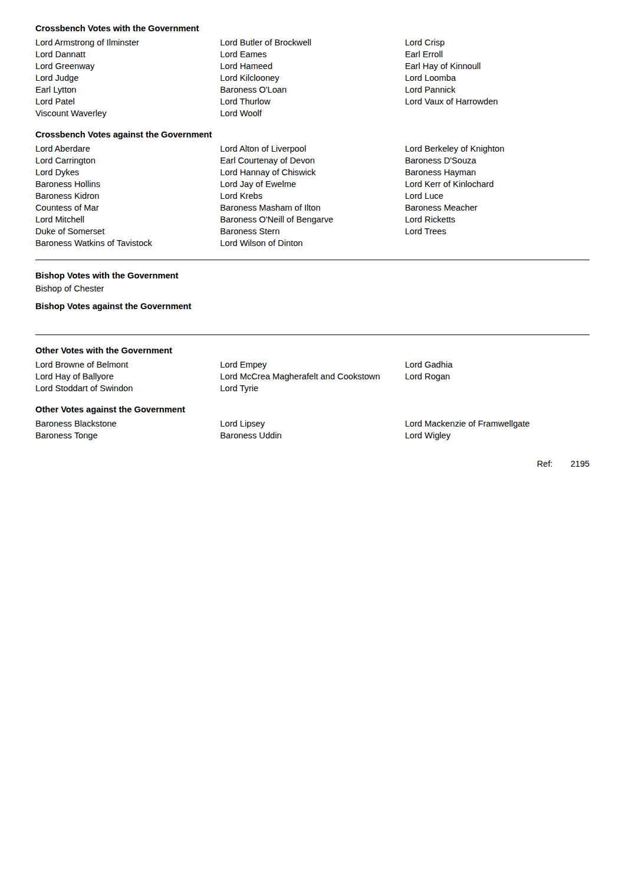Crossbench Votes with the Government
| Lord Armstrong of Ilminster | Lord Butler of Brockwell | Lord Crisp |
| Lord Dannatt | Lord Eames | Earl Erroll |
| Lord Greenway | Lord Hameed | Earl Hay of Kinnoull |
| Lord Judge | Lord Kilclooney | Lord Loomba |
| Earl Lytton | Baroness O'Loan | Lord Pannick |
| Lord Patel | Lord Thurlow | Lord Vaux of Harrowden |
| Viscount Waverley | Lord Woolf | |
Crossbench Votes against the Government
| Lord Aberdare | Lord Alton of Liverpool | Lord Berkeley of Knighton |
| Lord Carrington | Earl Courtenay of Devon | Baroness D'Souza |
| Lord Dykes | Lord Hannay of Chiswick | Baroness Hayman |
| Baroness Hollins | Lord Jay of Ewelme | Lord Kerr of Kinlochard |
| Baroness Kidron | Lord Krebs | Lord Luce |
| Countess of Mar | Baroness Masham of Ilton | Baroness Meacher |
| Lord Mitchell | Baroness O'Neill of Bengarve | Lord Ricketts |
| Duke of Somerset | Baroness Stern | Lord Trees |
| Baroness Watkins of Tavistock | Lord Wilson of Dinton | |
Bishop Votes with the Government
Bishop of Chester
Bishop Votes against the Government
Other Votes with the Government
| Lord Browne of Belmont | Lord Empey | Lord Gadhia |
| Lord Hay of Ballyore | Lord McCrea Magherafelt and Cookstown | Lord Rogan |
| Lord Stoddart of Swindon | Lord Tyrie | |
Other Votes against the Government
| Baroness Blackstone | Lord Lipsey | Lord Mackenzie of Framwellgate |
| Baroness Tonge | Baroness Uddin | Lord Wigley |
Ref:2195